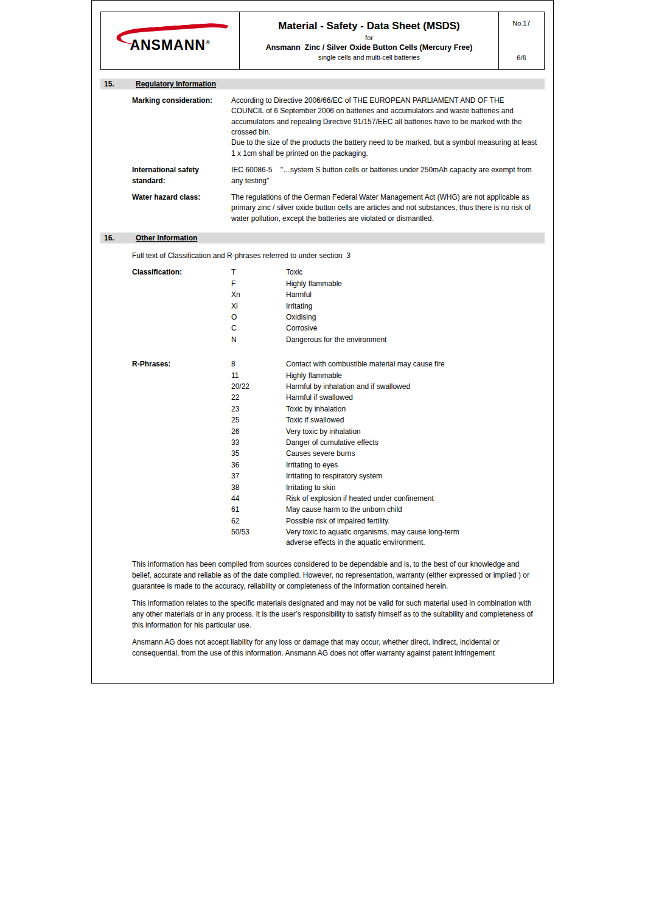| ANSMANN ® | Material - Safety - Data Sheet (MSDS) for Ansmann Zinc / Silver Oxide Button Cells (Mercury Free) single cells and multi-cell batteries | No.17 6/6 |
15.
Regulatory Information
Marking consideration:
According to Directive 2006/66/EC of THE EUROPEAN PARLIAMENT AND OF THE COUNCIL of 6 September 2006 on batteries and accumulators and waste batteries and accumulators and repealing Directive 91/157/EEC all batteries have to be marked with the crossed bin.
Due to the size of the products the battery need to be marked, but a symbol measuring at least 1 x 1cm shall be printed on the packaging.
International safety
standard:
IEC 60086-5 "…system S button cells or batteries under 250mAh capacity are exempt from any testing"
Water hazard class:
The regulations of the German Federal Water Management Act (WHG) are not applicable as primary zinc / silver oxide button cells are articles and not substances, thus there is no risk of water pollution, except the batteries are violated or dismantled.
16.
Other Information
Full text of Classification and R-phrases referred to under section 3
Classification:
| T | Toxic |
| F | Highly flammable |
| Xn | Harmful |
| Xi | Irritating |
| O | Oxidising |
| C | Corrosive |
| N | Dangerous for the environment |
R-Phrases:
| 8 | Contact with combustible material may cause fire |
| 11 | Highly flammable |
| 20/22 | Harmful by inhalation and if swallowed |
| 22 | Harmful if swallowed |
| 23 | Toxic by inhalation |
| 25 | Toxic if swallowed |
| 26 | Very toxic by inhalation |
| 33 | Danger of cumulative effects |
| 35 | Causes severe burns |
| 36 | Irritating to eyes |
| 37 | Irritating to respiratory system |
| 38 | Irritating to skin |
| 44 | Risk of explosion if heated under confinement |
| 61 | May cause harm to the unborn child |
| 62 | Possible risk of impaired fertility. |
| 50/53 | Very toxic to aquatic organisms, may cause long-term adverse effects in the aquatic environment. |
This information has been compiled from sources considered to be dependable and is, to the best of our knowledge and belief, accurate and reliable as of the date compiled. However, no representation, warranty (either expressed or implied ) or guarantee is made to the accuracy, reliability or completeness of the information contained herein.
This information relates to the specific materials designated and may not be valid for such material used in combination with any other materials or in any process. It is the user’s responsibility to satisfy himself as to the suitability and completeness of this information for his particular use.
Ansmann AG does not accept liability for any loss or damage that may occur, whether direct, indirect, incidental or consequential, from the use of this information. Ansmann AG does not offer warranty against patent infringement